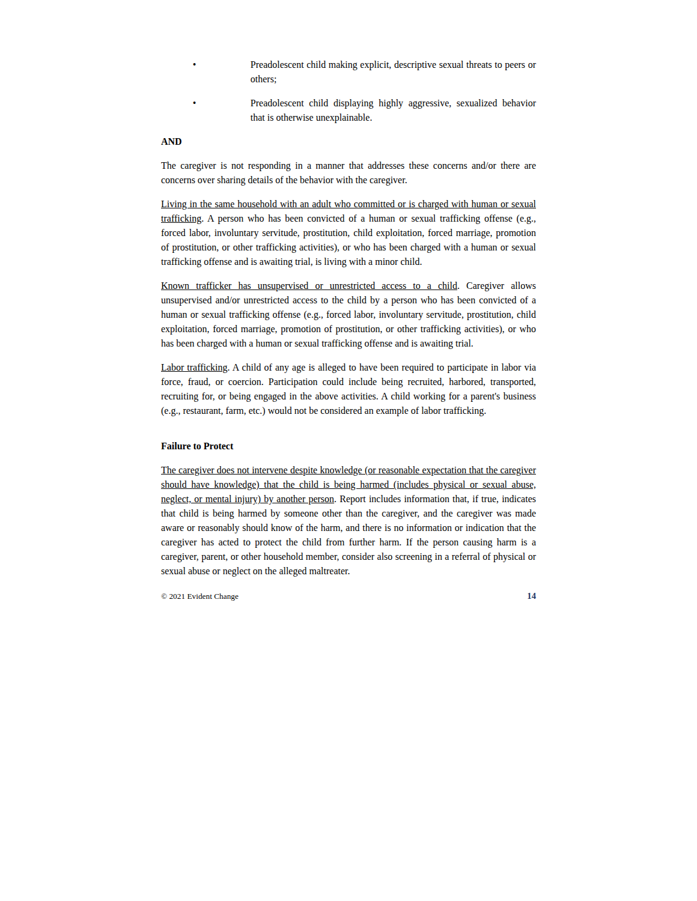Preadolescent child making explicit, descriptive sexual threats to peers or others;
Preadolescent child displaying highly aggressive, sexualized behavior that is otherwise unexplainable.
AND
The caregiver is not responding in a manner that addresses these concerns and/or there are concerns over sharing details of the behavior with the caregiver.
Living in the same household with an adult who committed or is charged with human or sexual trafficking. A person who has been convicted of a human or sexual trafficking offense (e.g., forced labor, involuntary servitude, prostitution, child exploitation, forced marriage, promotion of prostitution, or other trafficking activities), or who has been charged with a human or sexual trafficking offense and is awaiting trial, is living with a minor child.
Known trafficker has unsupervised or unrestricted access to a child. Caregiver allows unsupervised and/or unrestricted access to the child by a person who has been convicted of a human or sexual trafficking offense (e.g., forced labor, involuntary servitude, prostitution, child exploitation, forced marriage, promotion of prostitution, or other trafficking activities), or who has been charged with a human or sexual trafficking offense and is awaiting trial.
Labor trafficking. A child of any age is alleged to have been required to participate in labor via force, fraud, or coercion. Participation could include being recruited, harbored, transported, recruiting for, or being engaged in the above activities. A child working for a parent's business (e.g., restaurant, farm, etc.) would not be considered an example of labor trafficking.
Failure to Protect
The caregiver does not intervene despite knowledge (or reasonable expectation that the caregiver should have knowledge) that the child is being harmed (includes physical or sexual abuse, neglect, or mental injury) by another person. Report includes information that, if true, indicates that child is being harmed by someone other than the caregiver, and the caregiver was made aware or reasonably should know of the harm, and there is no information or indication that the caregiver has acted to protect the child from further harm. If the person causing harm is a caregiver, parent, or other household member, consider also screening in a referral of physical or sexual abuse or neglect on the alleged maltreater.
© 2021 Evident Change 14